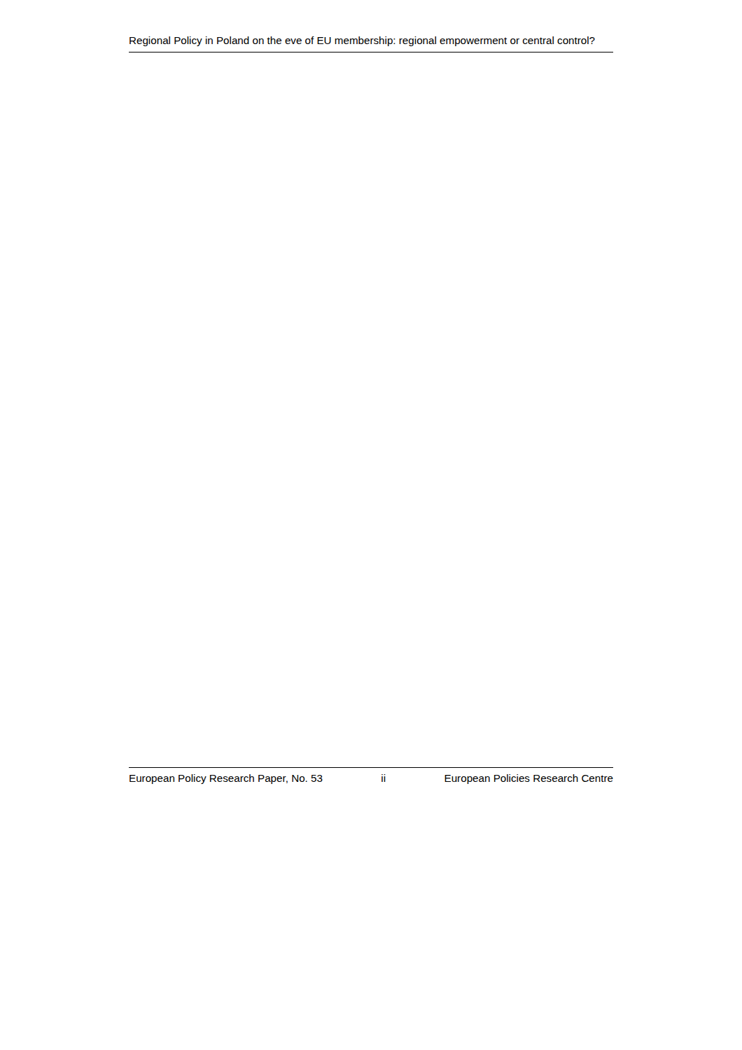Regional Policy in Poland on the eve of EU membership: regional empowerment or central control?
European Policy Research Paper, No. 53 ii European Policies Research Centre